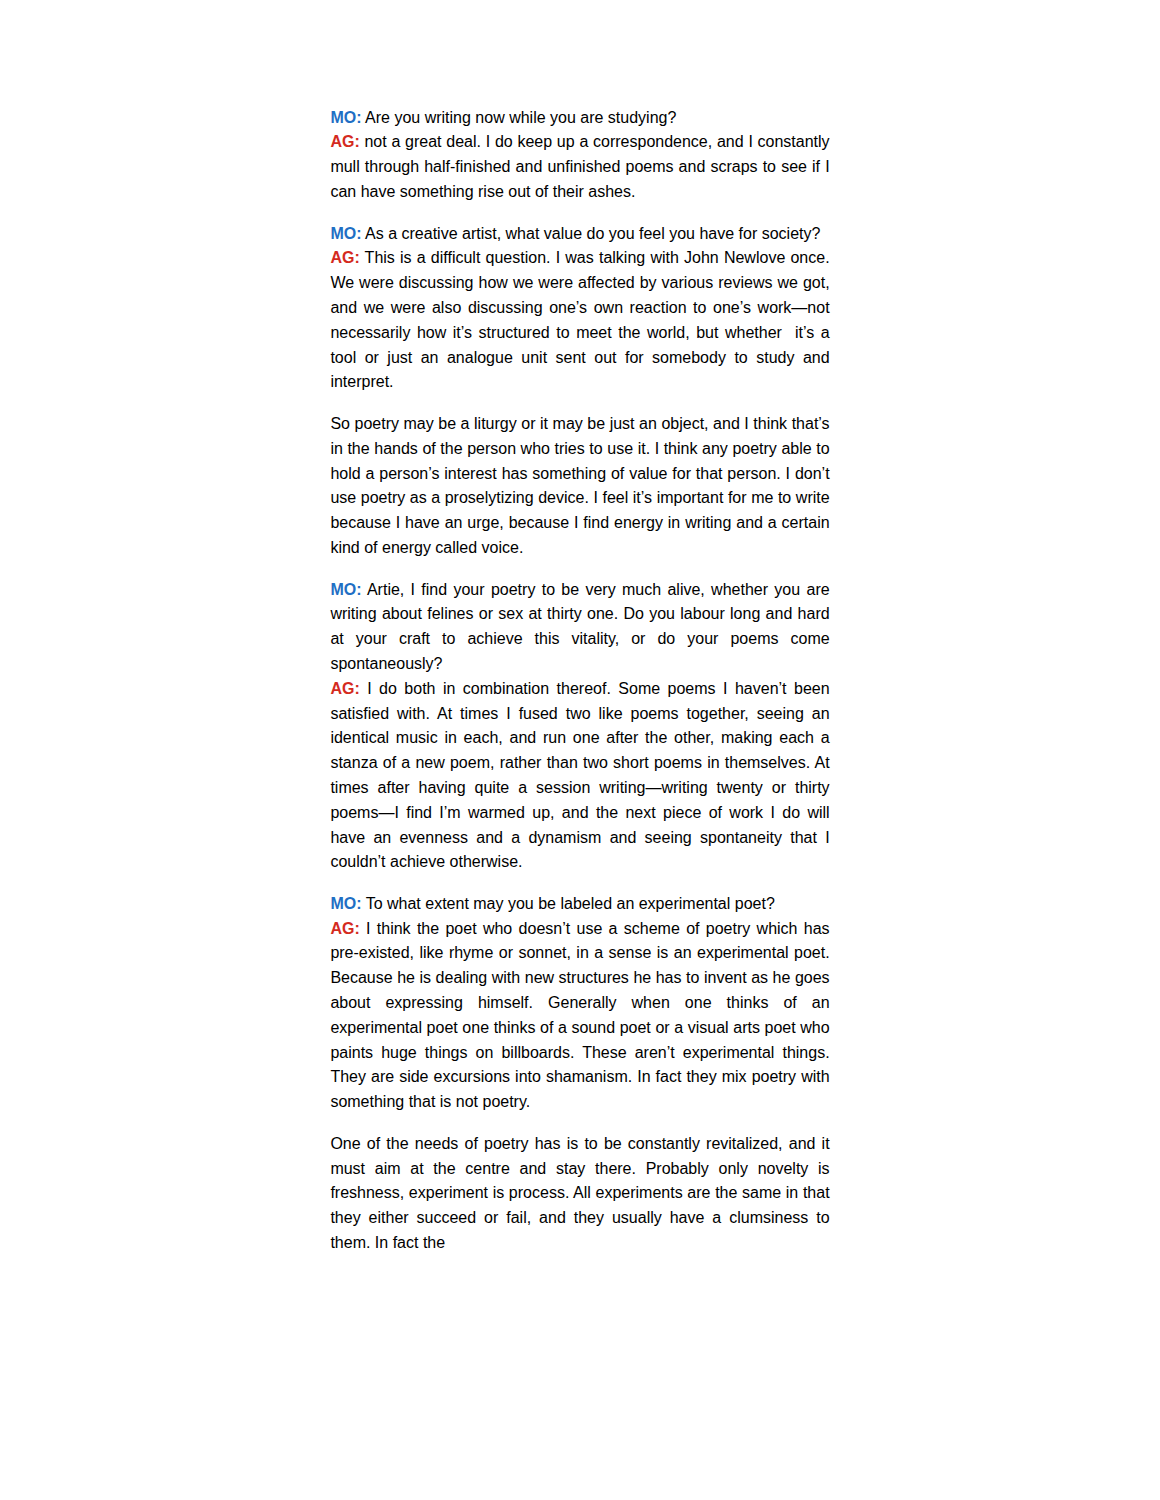MO: Are you writing now while you are studying?
AG: not a great deal. I do keep up a correspondence, and I constantly mull through half-finished and unfinished poems and scraps to see if I can have something rise out of their ashes.
MO: As a creative artist, what value do you feel you have for society?
AG: This is a difficult question. I was talking with John Newlove once. We were discussing how we were affected by various reviews we got, and we were also discussing one’s own reaction to one’s work—not necessarily how it’s structured to meet the world, but whether it’s a tool or just an analogue unit sent out for somebody to study and interpret.
So poetry may be a liturgy or it may be just an object, and I think that’s in the hands of the person who tries to use it. I think any poetry able to hold a person’s interest has something of value for that person. I don’t use poetry as a proselytizing device. I feel it’s important for me to write because I have an urge, because I find energy in writing and a certain kind of energy called voice.
MO: Artie, I find your poetry to be very much alive, whether you are writing about felines or sex at thirty one. Do you labour long and hard at your craft to achieve this vitality, or do your poems come spontaneously?
AG: I do both in combination thereof. Some poems I haven’t been satisfied with. At times I fused two like poems together, seeing an identical music in each, and run one after the other, making each a stanza of a new poem, rather than two short poems in themselves. At times after having quite a session writing—writing twenty or thirty poems—I find I’m warmed up, and the next piece of work I do will have an evenness and a dynamism and seeing spontaneity that I couldn’t achieve otherwise.
MO: To what extent may you be labeled an experimental poet?
AG: I think the poet who doesn’t use a scheme of poetry which has pre-existed, like rhyme or sonnet, in a sense is an experimental poet. Because he is dealing with new structures he has to invent as he goes about expressing himself. Generally when one thinks of an experimental poet one thinks of a sound poet or a visual arts poet who paints huge things on billboards. These aren’t experimental things. They are side excursions into shamanism. In fact they mix poetry with something that is not poetry.
One of the needs of poetry has is to be constantly revitalized, and it must aim at the centre and stay there. Probably only novelty is freshness, experiment is process. All experiments are the same in that they either succeed or fail, and they usually have a clumsiness to them. In fact the